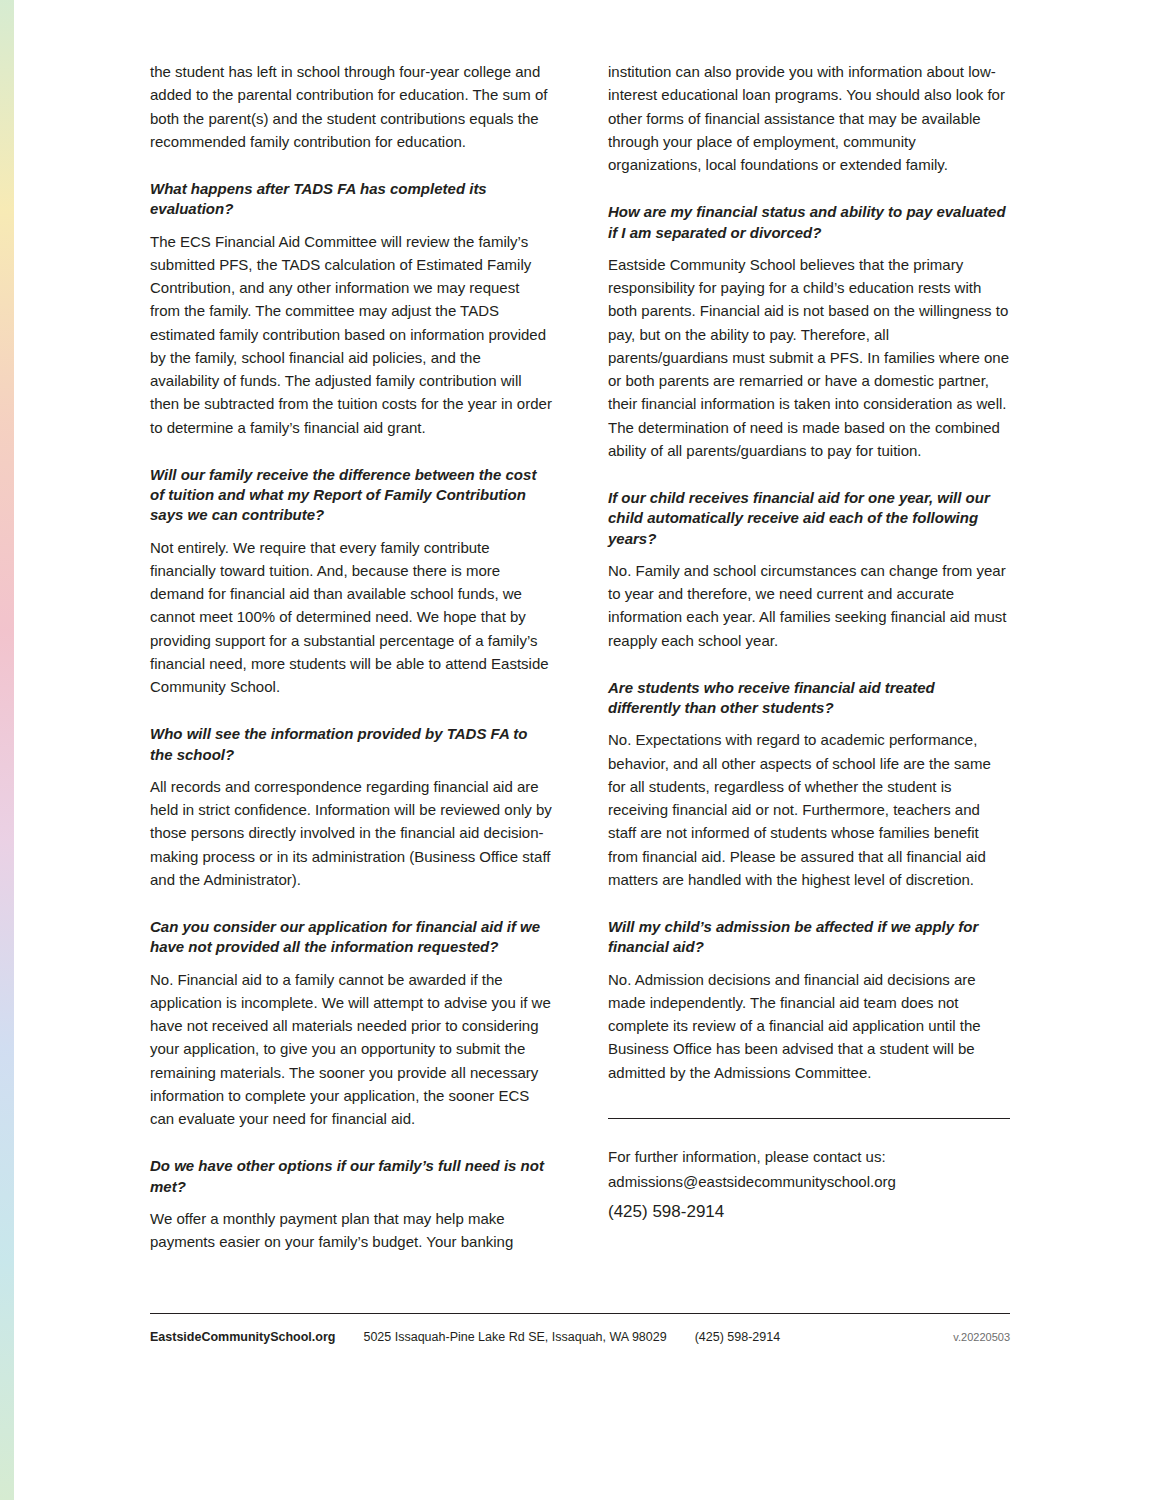the student has left in school through four-year college and added to the parental contribution for education. The sum of both the parent(s) and the student contributions equals the recommended family contribution for education.
What happens after TADS FA has completed its evaluation?
The ECS Financial Aid Committee will review the family’s submitted PFS, the TADS calculation of Estimated Family Contribution, and any other information we may request from the family. The committee may adjust the TADS estimated family contribution based on information provided by the family, school financial aid policies, and the availability of funds. The adjusted family contribution will then be subtracted from the tuition costs for the year in order to determine a family’s financial aid grant.
Will our family receive the difference between the cost of tuition and what my Report of Family Contribution says we can contribute?
Not entirely. We require that every family contribute financially toward tuition. And, because there is more demand for financial aid than available school funds, we cannot meet 100% of determined need. We hope that by providing support for a substantial percentage of a family’s financial need, more students will be able to attend Eastside Community School.
Who will see the information provided by TADS FA to the school?
All records and correspondence regarding financial aid are held in strict confidence. Information will be reviewed only by those persons directly involved in the financial aid decision-making process or in its administration (Business Office staff and the Administrator).
Can you consider our application for financial aid if we have not provided all the information requested?
No. Financial aid to a family cannot be awarded if the application is incomplete. We will attempt to advise you if we have not received all materials needed prior to considering your application, to give you an opportunity to submit the remaining materials. The sooner you provide all necessary information to complete your application, the sooner ECS can evaluate your need for financial aid.
Do we have other options if our family’s full need is not met?
We offer a monthly payment plan that may help make payments easier on your family’s budget. Your banking institution can also provide you with information about low-interest educational loan programs. You should also look for other forms of financial assistance that may be available through your place of employment, community organizations, local foundations or extended family.
How are my financial status and ability to pay evaluated if I am separated or divorced?
Eastside Community School believes that the primary responsibility for paying for a child’s education rests with both parents. Financial aid is not based on the willingness to pay, but on the ability to pay. Therefore, all parents/guardians must submit a PFS. In families where one or both parents are remarried or have a domestic partner, their financial information is taken into consideration as well. The determination of need is made based on the combined ability of all parents/guardians to pay for tuition.
If our child receives financial aid for one year, will our child automatically receive aid each of the following years?
No. Family and school circumstances can change from year to year and therefore, we need current and accurate information each year. All families seeking financial aid must reapply each school year.
Are students who receive financial aid treated differently than other students?
No. Expectations with regard to academic performance, behavior, and all other aspects of school life are the same for all students, regardless of whether the student is receiving financial aid or not. Furthermore, teachers and staff are not informed of students whose families benefit from financial aid. Please be assured that all financial aid matters are handled with the highest level of discretion.
Will my child’s admission be affected if we apply for financial aid?
No. Admission decisions and financial aid decisions are made independently. The financial aid team does not complete its review of a financial aid application until the Business Office has been advised that a student will be admitted by the Admissions Committee.
For further information, please contact us:
admissions@eastsidecommunityschool.org
(425) 598-2914
EastsideCommunitySchool.org 5025 Issaquah-Pine Lake Rd SE, Issaquah, WA 98029 (425) 598-2914 v.20220503